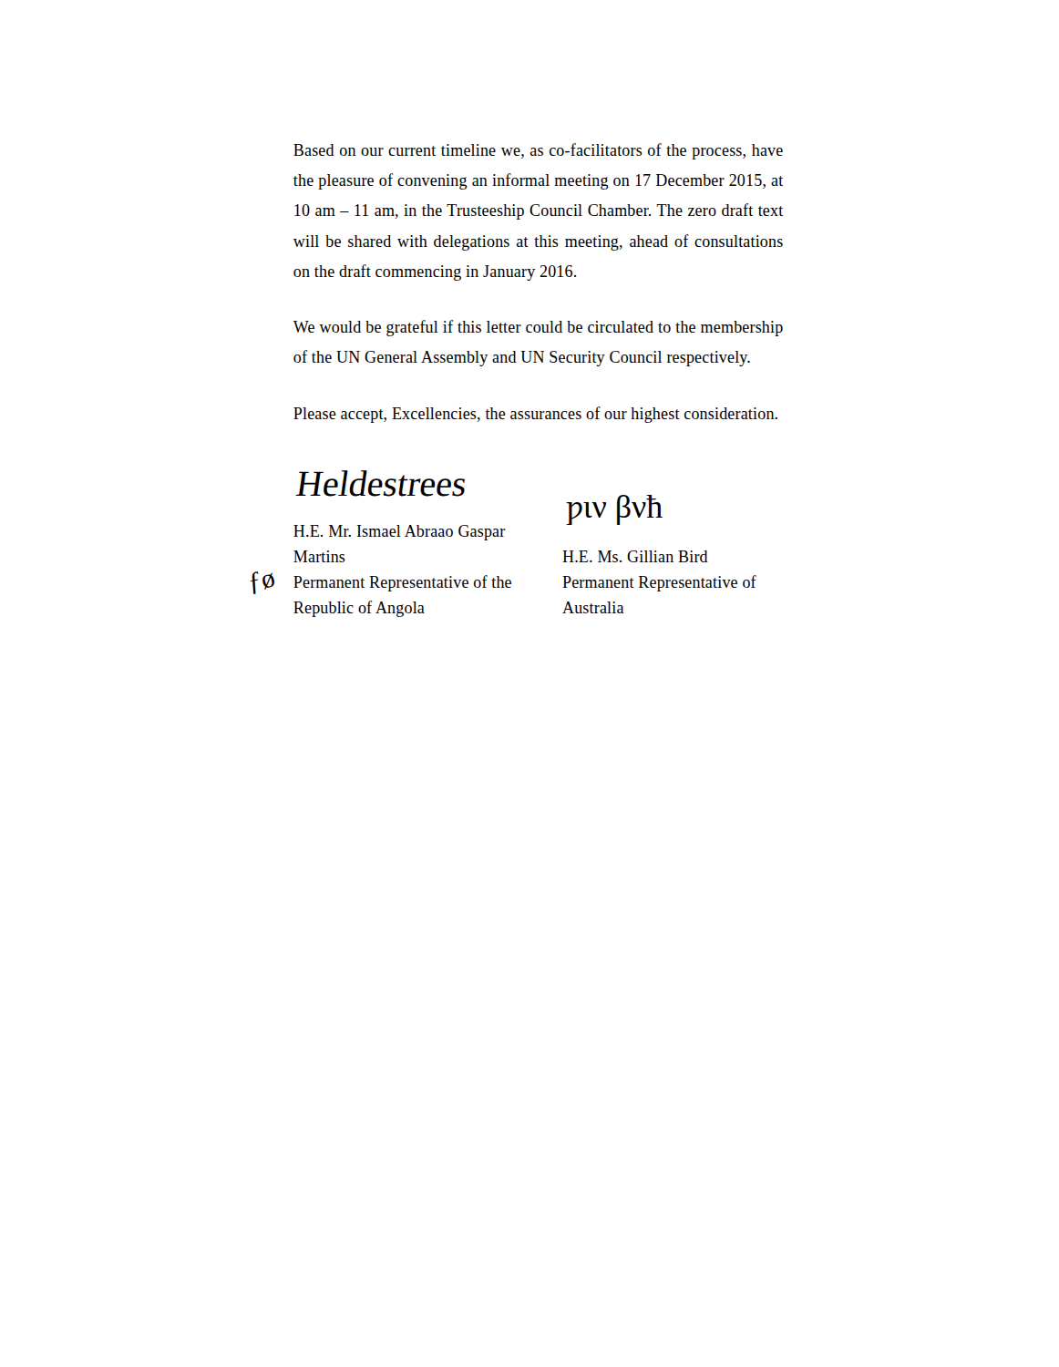Based on our current timeline we, as co-facilitators of the process, have the pleasure of convening an informal meeting on 17 December 2015, at 10 am – 11 am, in the Trusteeship Council Chamber. The zero draft text will be shared with delegations at this meeting, ahead of consultations on the draft commencing in January 2016.
We would be grateful if this letter could be circulated to the membership of the UN General Assembly and UN Security Council respectively.
Please accept, Excellencies, the assurances of our highest consideration.
Heldestrees ƒø
H.E. Mr. Ismael Abraao Gaspar Martins
Permanent Representative of the
Republic of Angola
ƿιν βνћ
H.E. Ms. Gillian Bird
Permanent Representative of
Australia